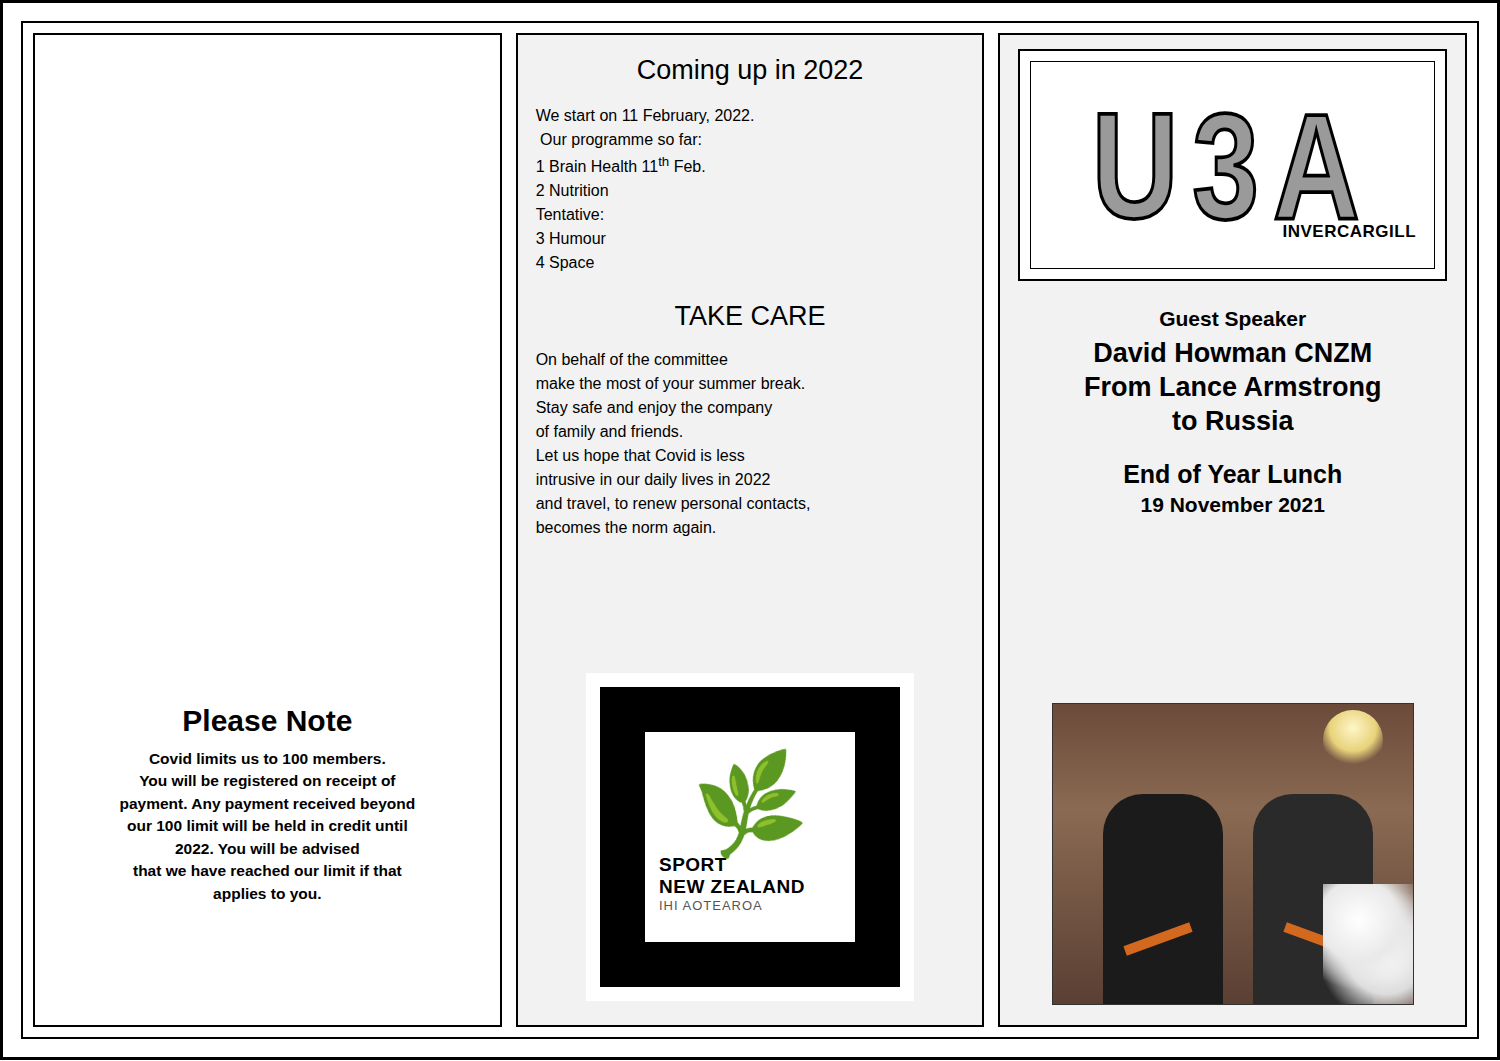Please Note
Covid limits us to 100 members.
You will be registered on receipt of
payment. Any payment received beyond
our 100 limit will be held in credit until
2022. You will be advised
that we have reached our limit if that
applies to you.
Coming up in 2022
We start on 11 February, 2022. Our programme so far: 1 Brain Health 11th Feb. 2 Nutrition Tentative: 3 Humour 4 Space
TAKE CARE
On behalf of the committee make the most of your summer break. Stay safe and enjoy the company of family and friends. Let us hope that Covid is less intrusive in our daily lives in 2022 and travel, to renew personal contacts, becomes the norm again.
🌿
SPORT
NEW ZEALAND
IHI AOTEAROA
U3A
INVERCARGILL
Guest Speaker
David Howman CNZM
From Lance Armstrong
to Russia
End of Year Lunch
19 November 2021